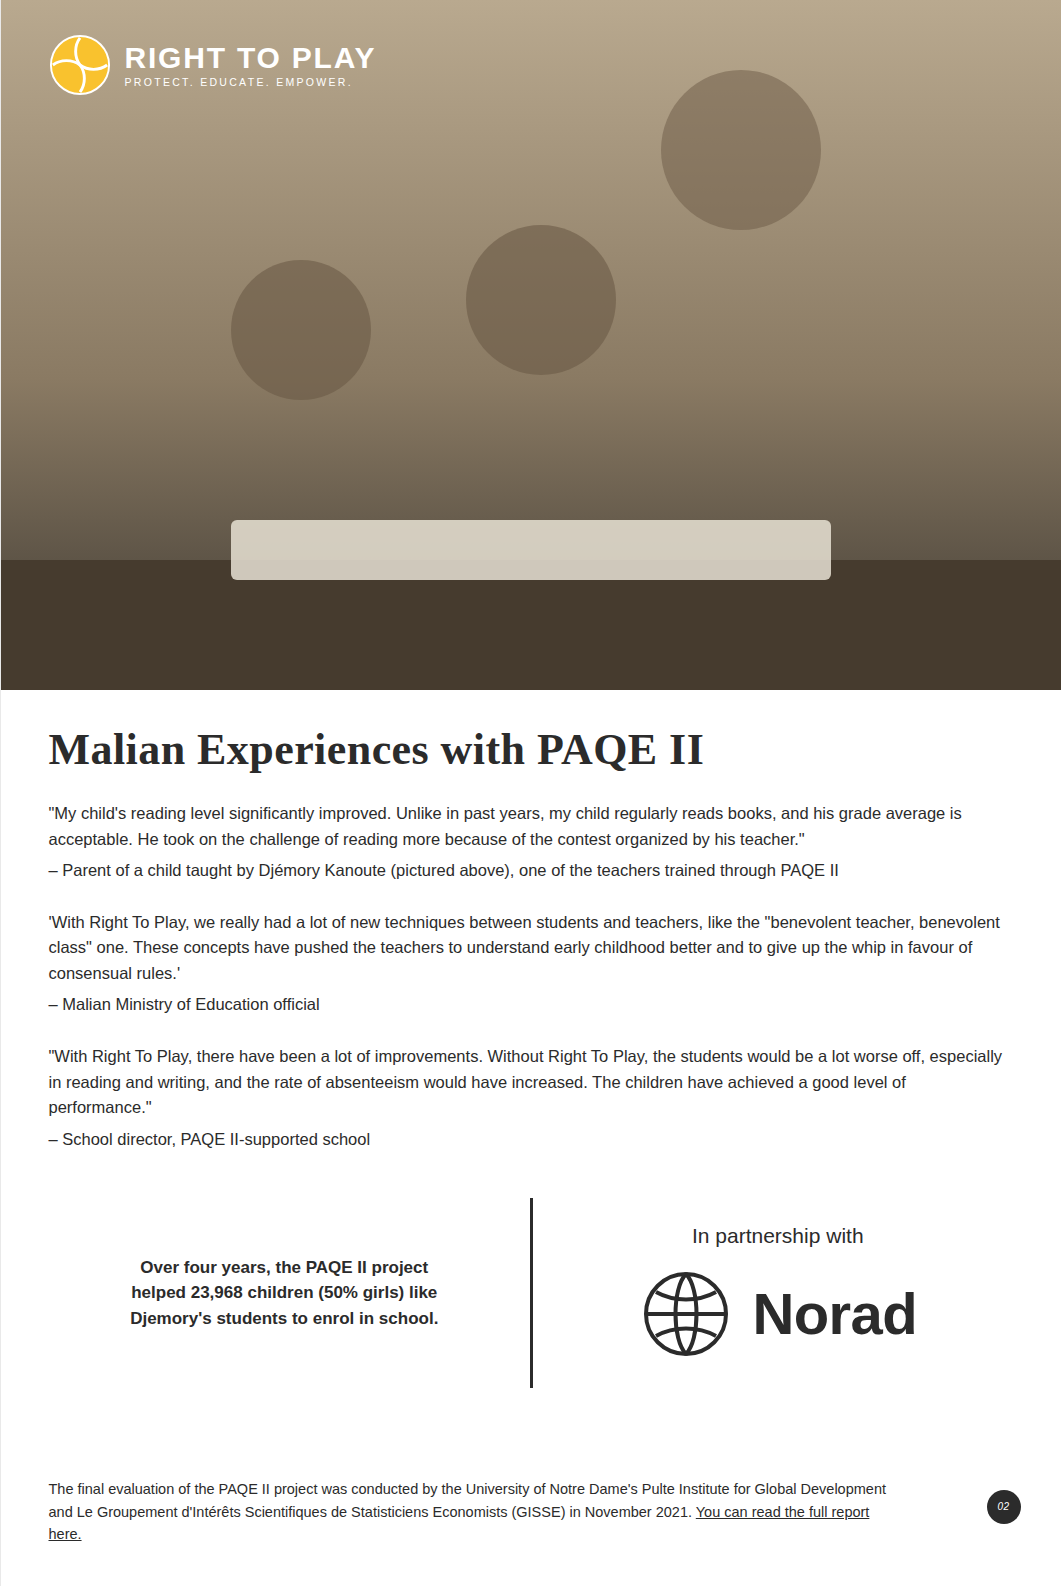RIGHT TO PLAY PROTECT. EDUCATE. EMPOWER.
Malian Experiences with PAQE II
"My child's reading level significantly improved. Unlike in past years, my child regularly reads books, and his grade average is acceptable. He took on the challenge of reading more because of the contest organized by his teacher."
– Parent of a child taught by Djémory Kanoute (pictured above), one of the teachers trained through PAQE II
'With Right To Play, we really had a lot of new techniques between students and teachers, like the "benevolent teacher, benevolent class" one. These concepts have pushed the teachers to understand early childhood better and to give up the whip in favour of consensual rules.'
– Malian Ministry of Education official
"With Right To Play, there have been a lot of improvements. Without Right To Play, the students would be a lot worse off, especially in reading and writing, and the rate of absenteeism would have increased. The children have achieved a good level of performance."
– School director, PAQE II-supported school
Over four years, the PAQE II project helped 23,968 children (50% girls) like Djemory's students to enrol in school.
In partnership with
Norad
The final evaluation of the PAQE II project was conducted by the University of Notre Dame's Pulte Institute for Global Development and Le Groupement d'Intérêts Scientifiques de Statisticiens Economists (GISSE) in November 2021. You can read the full report here.
02